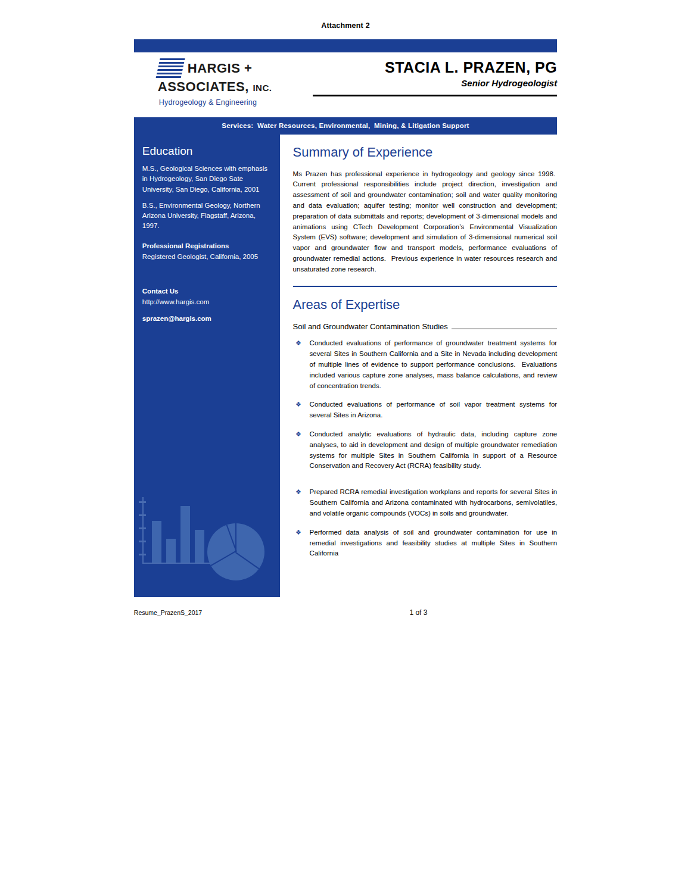Attachment 2
HARGIS +
ASSOCIATES, INC.
Hydrogeology & Engineering
STACIA L. PRAZEN, PG
Senior Hydrogeologist
Services: Water Resources, Environmental, Mining, & Litigation Support
Education
M.S., Geological Sciences with emphasis in Hydrogeology, San Diego Sate University, San Diego, California, 2001
B.S., Environmental Geology, Northern Arizona University, Flagstaff, Arizona, 1997.
Professional Registrations
Registered Geologist, California, 2005
Contact Us
http://www.hargis.com
sprazen@hargis.com
Summary of Experience
Ms Prazen has professional experience in hydrogeology and geology since 1998. Current professional responsibilities include project direction, investigation and assessment of soil and groundwater contamination; soil and water quality monitoring and data evaluation; aquifer testing; monitor well construction and development; preparation of data submittals and reports; development of 3-dimensional models and animations using CTech Development Corporation’s Environmental Visualization System (EVS) software; development and simulation of 3-dimensional numerical soil vapor and groundwater flow and transport models, performance evaluations of groundwater remedial actions. Previous experience in water resources research and unsaturated zone research.
Areas of Expertise
Soil and Groundwater Contamination Studies
Conducted evaluations of performance of groundwater treatment systems for several Sites in Southern California and a Site in Nevada including development of multiple lines of evidence to support performance conclusions. Evaluations included various capture zone analyses, mass balance calculations, and review of concentration trends.
Conducted evaluations of performance of soil vapor treatment systems for several Sites in Arizona.
Conducted analytic evaluations of hydraulic data, including capture zone analyses, to aid in development and design of multiple groundwater remediation systems for multiple Sites in Southern California in support of a Resource Conservation and Recovery Act (RCRA) feasibility study.
Prepared RCRA remedial investigation workplans and reports for several Sites in Southern California and Arizona contaminated with hydrocarbons, semivolatiles, and volatile organic compounds (VOCs) in soils and groundwater.
Performed data analysis of soil and groundwater contamination for use in remedial investigations and feasibility studies at multiple Sites in Southern California
Resume_PrazenS_2017
1 of 3